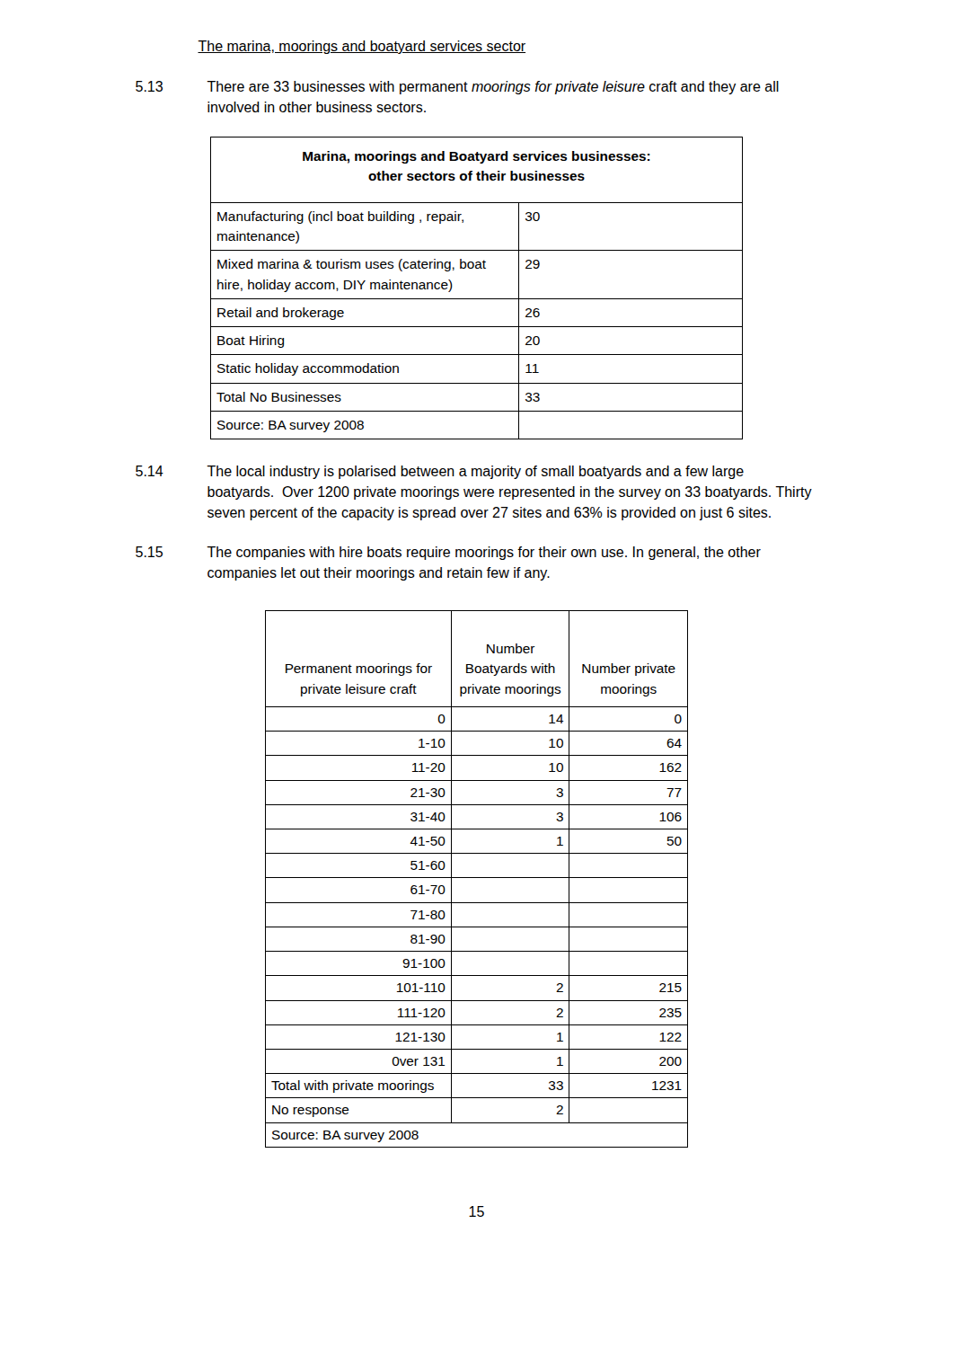The marina, moorings and boatyard services sector
5.13
There are 33 businesses with permanent moorings for private leisure craft and they are all involved in other business sectors.
| Marina, moorings and Boatyard services businesses: other sectors of their businesses |
| --- |
| Manufacturing (incl boat building , repair, maintenance) | 30 |
| Mixed marina & tourism uses (catering, boat hire, holiday accom, DIY maintenance) | 29 |
| Retail and brokerage | 26 |
| Boat Hiring | 20 |
| Static holiday accommodation | 11 |
| Total No Businesses | 33 |
| Source: BA survey 2008 | |
5.14
The local industry is polarised between a majority of small boatyards and a few large boatyards. Over 1200 private moorings were represented in the survey on 33 boatyards. Thirty seven percent of the capacity is spread over 27 sites and 63% is provided on just 6 sites.
5.15
The companies with hire boats require moorings for their own use. In general, the other companies let out their moorings and retain few if any.
| Permanent moorings for private leisure craft | Number Boatyards with private moorings | Number private moorings |
| --- | --- | --- |
| 0 | 14 | 0 |
| 1-10 | 10 | 64 |
| 11-20 | 10 | 162 |
| 21-30 | 3 | 77 |
| 31-40 | 3 | 106 |
| 41-50 | 1 | 50 |
| 51-60 | | |
| 61-70 | | |
| 71-80 | | |
| 81-90 | | |
| 91-100 | | |
| 101-110 | 2 | 215 |
| 111-120 | 2 | 235 |
| 121-130 | 1 | 122 |
| 0ver 131 | 1 | 200 |
| Total with private moorings | 33 | 1231 |
| No response | 2 | |
| Source: BA survey 2008 |
15